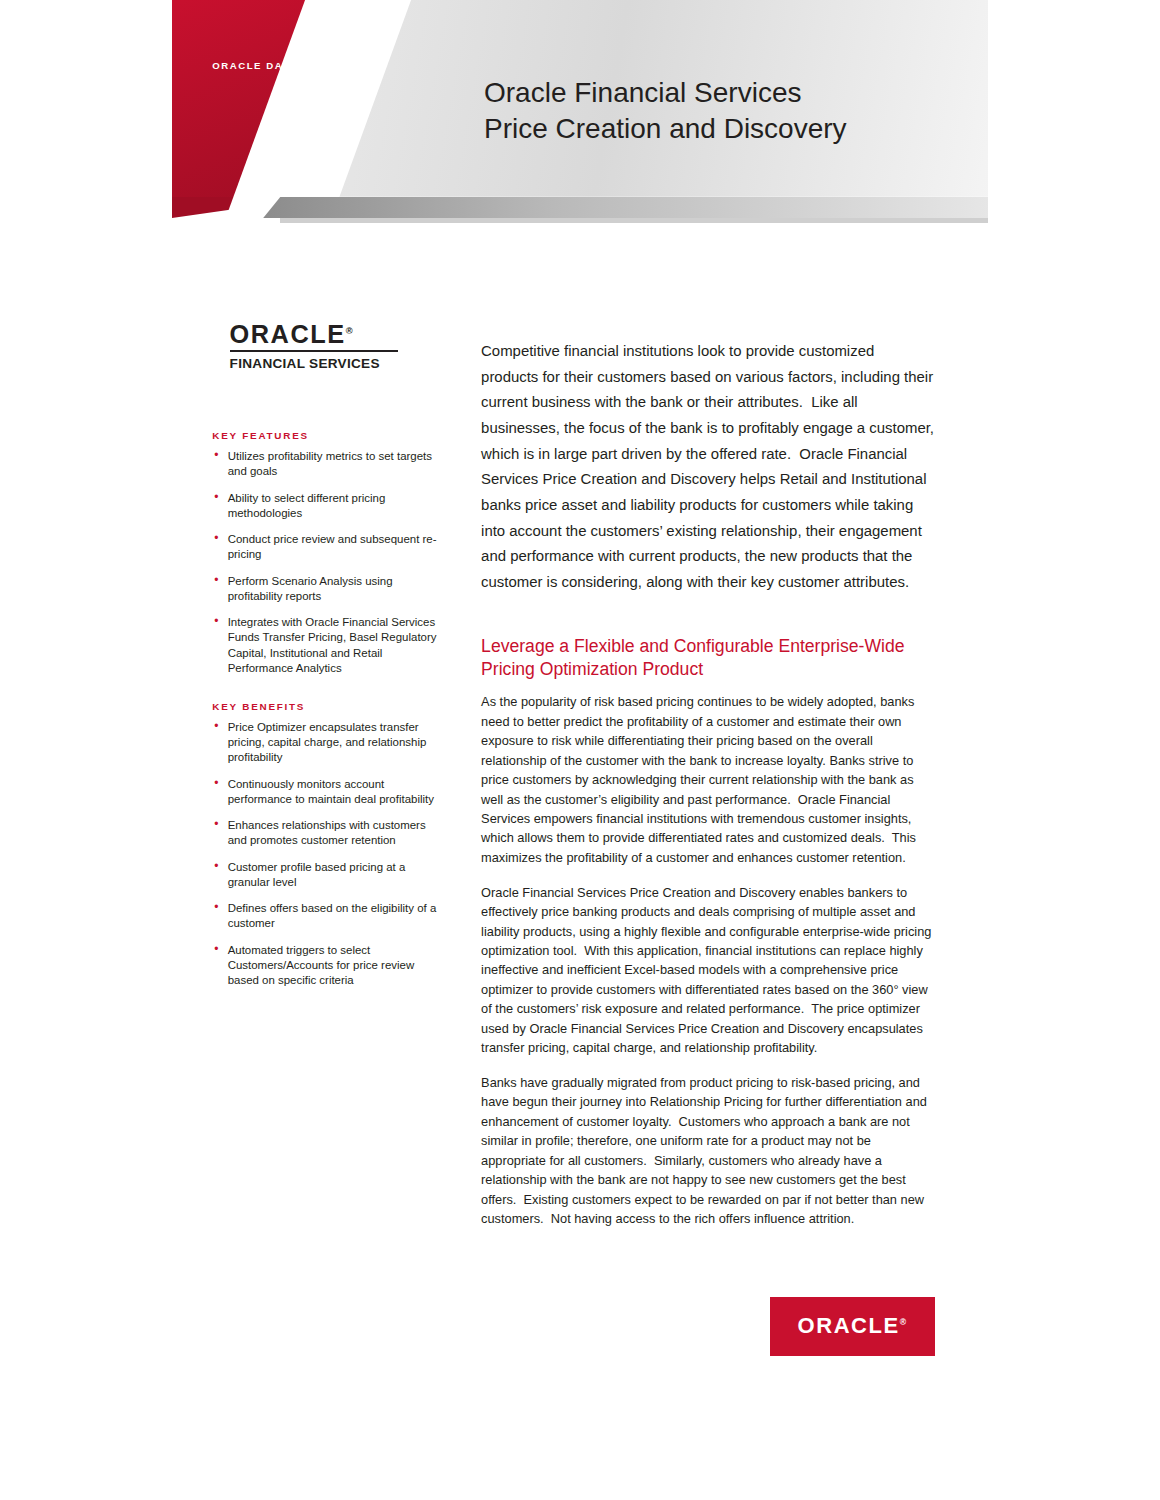ORACLE DATA SHEET
Oracle Financial Services
Price Creation and Discovery
ORACLE®
FINANCIAL SERVICES
KEY FEATURES
Utilizes profitability metrics to set targets and goals
Ability to select different pricing methodologies
Conduct price review and subsequent re-pricing
Perform Scenario Analysis using profitability reports
Integrates with Oracle Financial Services Funds Transfer Pricing, Basel Regulatory Capital, Institutional and Retail Performance Analytics
KEY BENEFITS
Price Optimizer encapsulates transfer pricing, capital charge, and relationship profitability
Continuously monitors account performance to maintain deal profitability
Enhances relationships with customers and promotes customer retention
Customer profile based pricing at a granular level
Defines offers based on the eligibility of a customer
Automated triggers to select Customers/Accounts for price review based on specific criteria
Competitive financial institutions look to provide customized products for their customers based on various factors, including their current business with the bank or their attributes. Like all businesses, the focus of the bank is to profitably engage a customer, which is in large part driven by the offered rate. Oracle Financial Services Price Creation and Discovery helps Retail and Institutional banks price asset and liability products for customers while taking into account the customers’ existing relationship, their engagement and performance with current products, the new products that the customer is considering, along with their key customer attributes.
Leverage a Flexible and Configurable Enterprise-Wide Pricing Optimization Product
As the popularity of risk based pricing continues to be widely adopted, banks need to better predict the profitability of a customer and estimate their own exposure to risk while differentiating their pricing based on the overall relationship of the customer with the bank to increase loyalty. Banks strive to price customers by acknowledging their current relationship with the bank as well as the customer’s eligibility and past performance. Oracle Financial Services empowers financial institutions with tremendous customer insights, which allows them to provide differentiated rates and customized deals. This maximizes the profitability of a customer and enhances customer retention.
Oracle Financial Services Price Creation and Discovery enables bankers to effectively price banking products and deals comprising of multiple asset and liability products, using a highly flexible and configurable enterprise-wide pricing optimization tool. With this application, financial institutions can replace highly ineffective and inefficient Excel-based models with a comprehensive price optimizer to provide customers with differentiated rates based on the 360° view of the customers’ risk exposure and related performance. The price optimizer used by Oracle Financial Services Price Creation and Discovery encapsulates transfer pricing, capital charge, and relationship profitability.
Banks have gradually migrated from product pricing to risk-based pricing, and have begun their journey into Relationship Pricing for further differentiation and enhancement of customer loyalty. Customers who approach a bank are not similar in profile; therefore, one uniform rate for a product may not be appropriate for all customers. Similarly, customers who already have a relationship with the bank are not happy to see new customers get the best offers. Existing customers expect to be rewarded on par if not better than new customers. Not having access to the rich offers influence attrition.
ORACLE®